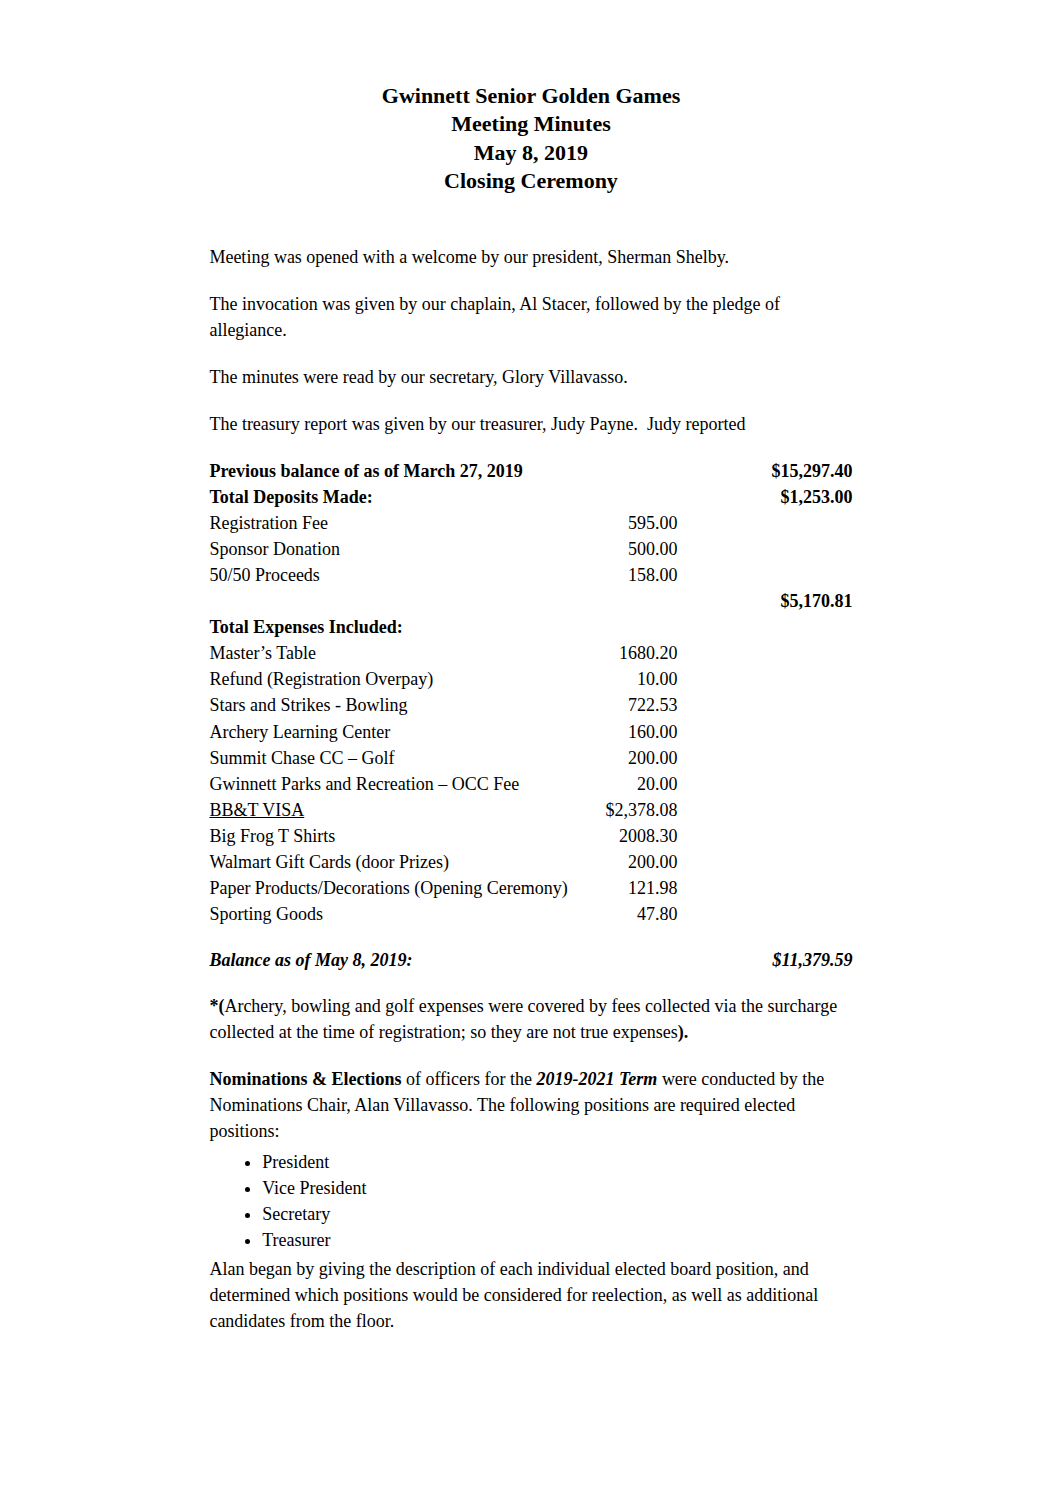Gwinnett Senior Golden Games Meeting Minutes May 8, 2019 Closing Ceremony
Meeting was opened with a welcome by our president, Sherman Shelby.
The invocation was given by our chaplain, Al Stacer, followed by the pledge of allegiance.
The minutes were read by our secretary, Glory Villavasso.
The treasury report was given by our treasurer, Judy Payne. Judy reported
| Previous balance of as of March 27, 2019 | | $15,297.40 |
| Total Deposits Made: | | $1,253.00 |
| Registration Fee | 595.00 | |
| Sponsor Donation | 500.00 | |
| 50/50 Proceeds | 158.00 | |
| | | $5,170.81 |
| Total Expenses Included: | | |
| Master’s Table | 1680.20 | |
| Refund (Registration Overpay) | 10.00 | |
| Stars and Strikes - Bowling | 722.53 | |
| Archery Learning Center | 160.00 | |
| Summit Chase CC – Golf | 200.00 | |
| Gwinnett Parks and Recreation – OCC Fee | 20.00 | |
| BB&T VISA | $2,378.08 | |
| Big Frog T Shirts | 2008.30 | |
| Walmart Gift Cards (door Prizes) | 200.00 | |
| Paper Products/Decorations (Opening Ceremony) | 121.98 | |
| Sporting Goods | 47.80 | |
Balance as of May 8, 2019: $11,379.59
*(Archery, bowling and golf expenses were covered by fees collected via the surcharge collected at the time of registration; so they are not true expenses).
Nominations & Elections of officers for the 2019-2021 Term were conducted by the Nominations Chair, Alan Villavasso. The following positions are required elected positions:
President
Vice President
Secretary
Treasurer
Alan began by giving the description of each individual elected board position, and determined which positions would be considered for reelection, as well as additional candidates from the floor.